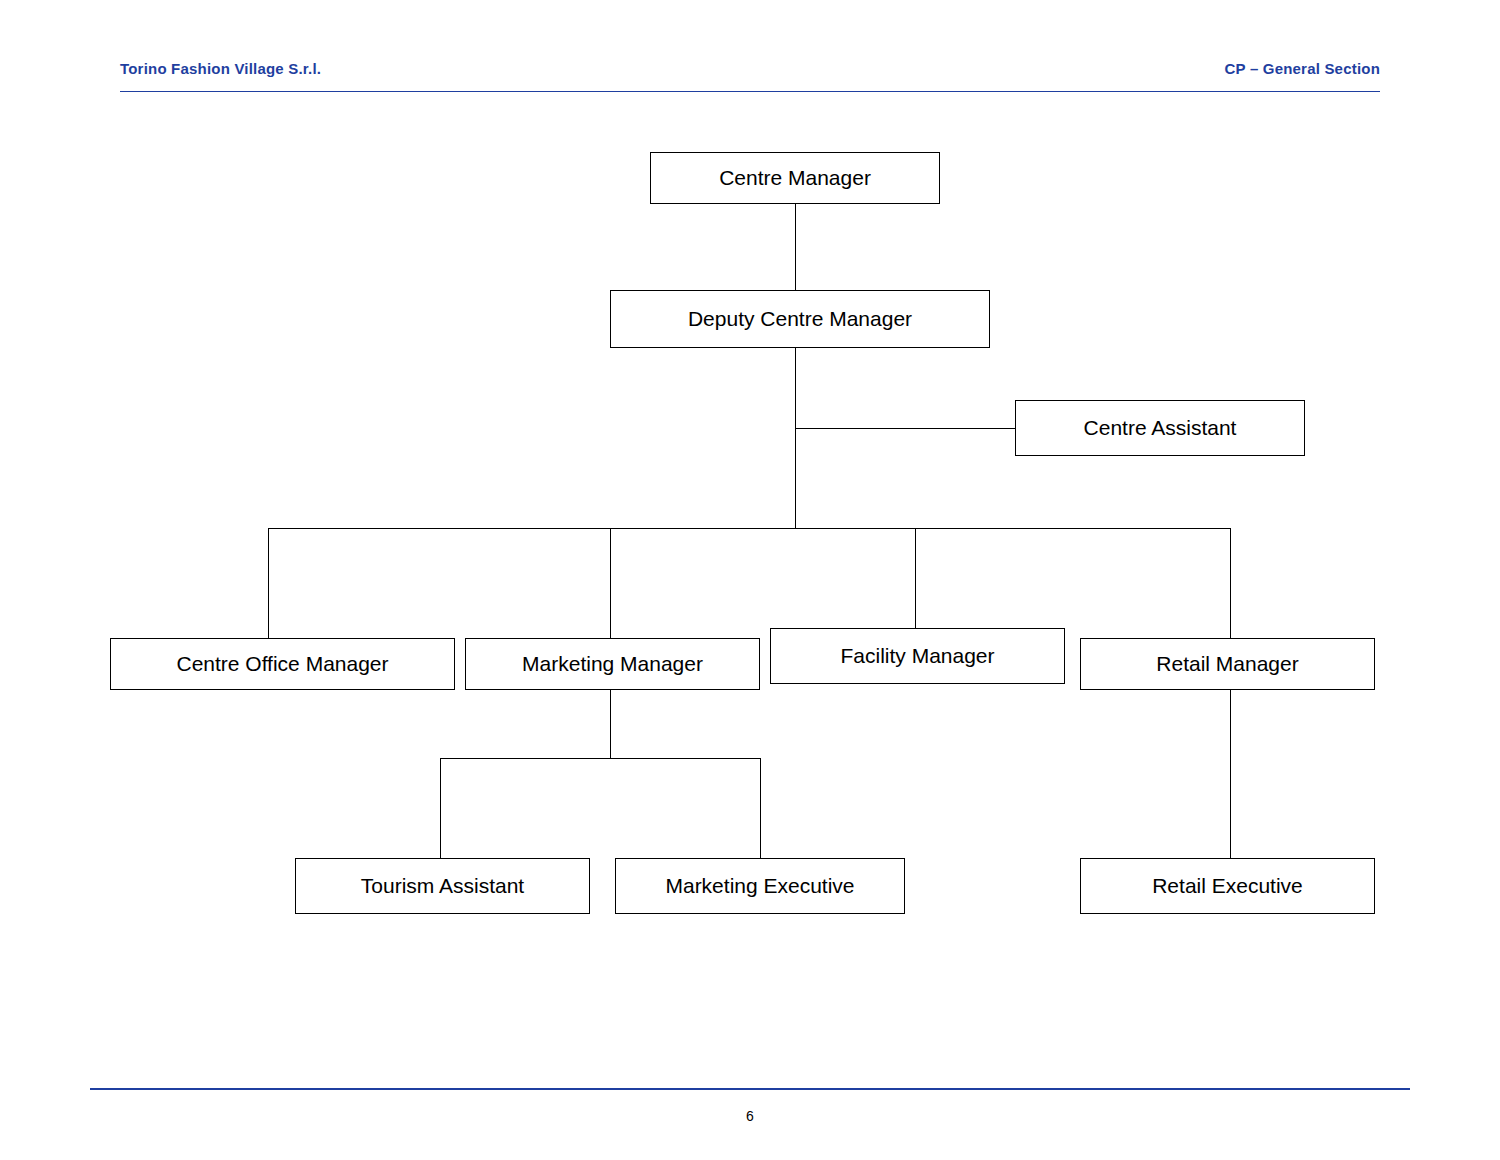Torino Fashion Village S.r.l.
CP – General Section
Centre Manager
Deputy Centre Manager
Centre Assistant
Centre Office Manager
Marketing Manager
Facility Manager
Retail Manager
Tourism Assistant
Marketing Executive
Retail Executive
6